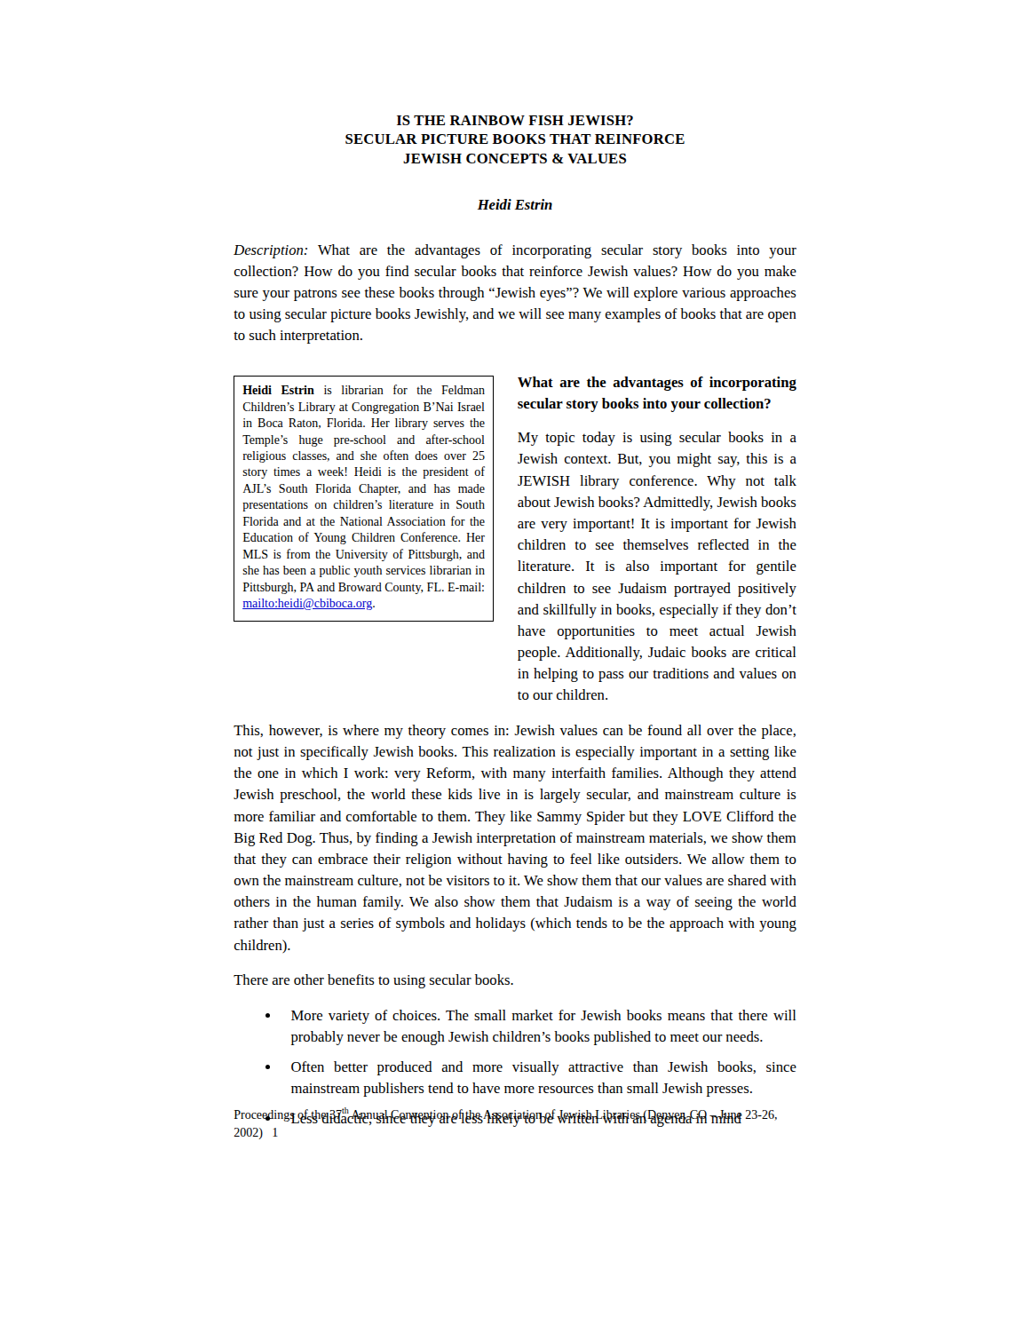Is the Rainbow Fish Jewish?
Secular Picture Books That Reinforce
Jewish Concepts & Values
Heidi Estrin
Description: What are the advantages of incorporating secular story books into your collection? How do you find secular books that reinforce Jewish values? How do you make sure your patrons see these books through “Jewish eyes”? We will explore various approaches to using secular picture books Jewishly, and we will see many examples of books that are open to such interpretation.
Heidi Estrin is librarian for the Feldman Children’s Library at Congregation B’Nai Israel in Boca Raton, Florida. Her library serves the Temple’s huge pre-school and after-school religious classes, and she often does over 25 story times a week! Heidi is the president of AJL’s South Florida Chapter, and has made presentations on children’s literature in South Florida and at the National Association for the Education of Young Children Conference. Her MLS is from the University of Pittsburgh, and she has been a public youth services librarian in Pittsburgh, PA and Broward County, FL. E-mail: mailto:heidi@cbiboca.org.
What are the advantages of incorporating secular story books into your collection?
My topic today is using secular books in a Jewish context. But, you might say, this is a JEWISH library conference. Why not talk about Jewish books? Admittedly, Jewish books are very important! It is important for Jewish children to see themselves reflected in the literature. It is also important for gentile children to see Judaism portrayed positively and skillfully in books, especially if they don’t have opportunities to meet actual Jewish people. Additionally, Judaic books are critical in helping to pass our traditions and values on to our children.
This, however, is where my theory comes in: Jewish values can be found all over the place, not just in specifically Jewish books. This realization is especially important in a setting like the one in which I work: very Reform, with many interfaith families. Although they attend Jewish preschool, the world these kids live in is largely secular, and mainstream culture is more familiar and comfortable to them. They like Sammy Spider but they LOVE Clifford the Big Red Dog. Thus, by finding a Jewish interpretation of mainstream materials, we show them that they can embrace their religion without having to feel like outsiders. We allow them to own the mainstream culture, not be visitors to it. We show them that our values are shared with others in the human family. We also show them that Judaism is a way of seeing the world rather than just a series of symbols and holidays (which tends to be the approach with young children).
There are other benefits to using secular books.
More variety of choices. The small market for Jewish books means that there will probably never be enough Jewish children’s books published to meet our needs.
Often better produced and more visually attractive than Jewish books, since mainstream publishers tend to have more resources than small Jewish presses.
Less didactic, since they are less likely to be written with an agenda in mind
Proceedings of the 37th Annual Convention of the Association of Jewish Libraries (Denver, CO – June 23-26, 2002) 1